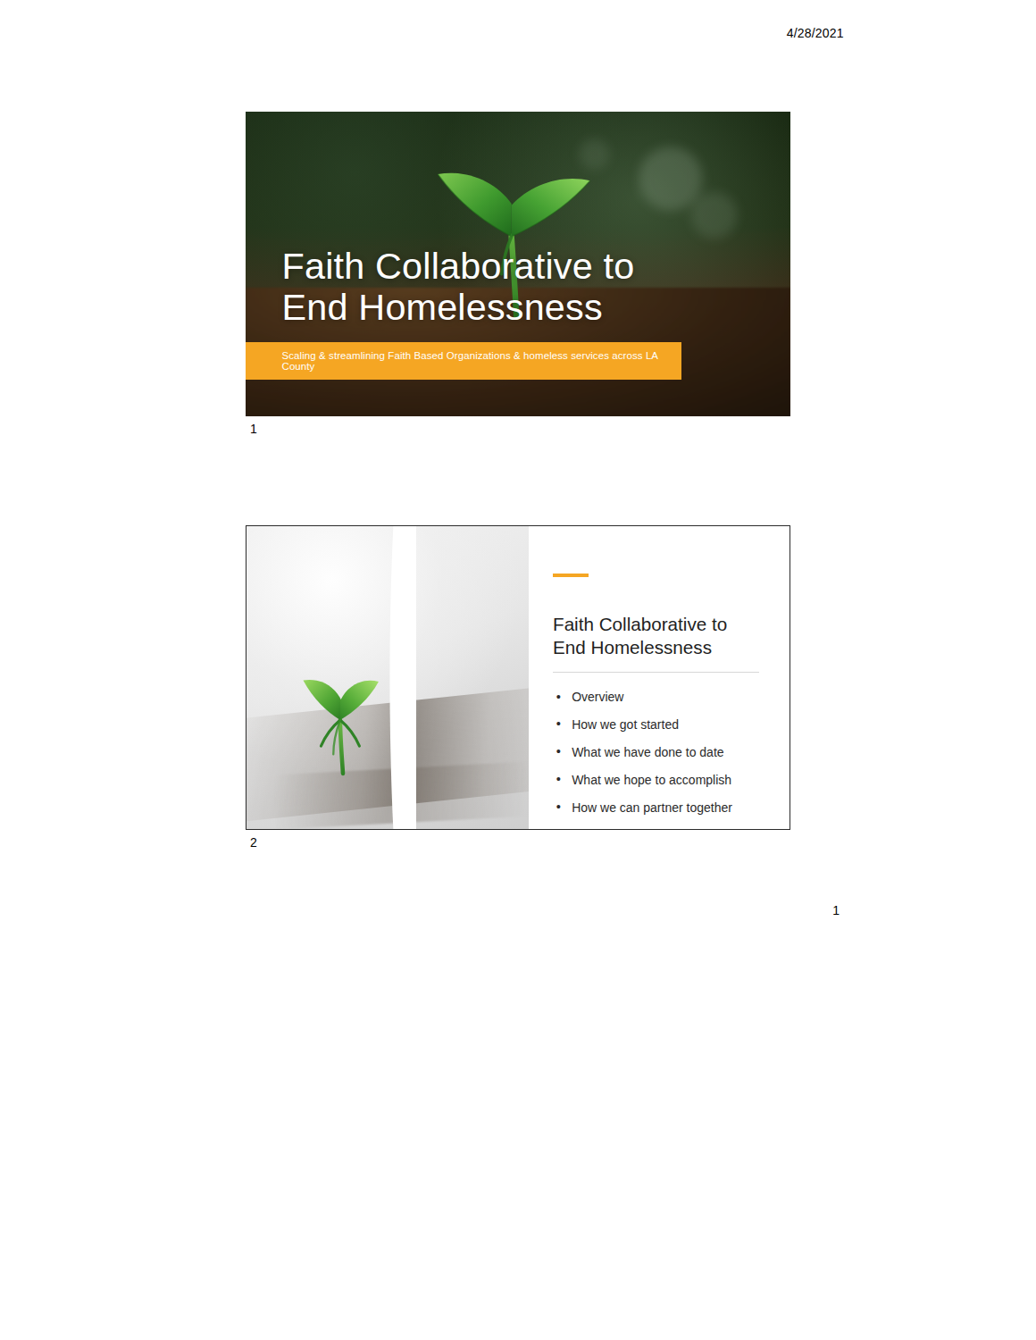4/28/2021
Faith Collaborative to
End Homelessness
Scaling & streamlining Faith Based Organizations & homeless services across LA County
1
Faith Collaborative to
End Homelessness
Overview
How we got started
What we have done to date
What we hope to accomplish
How we can partner together
2
1